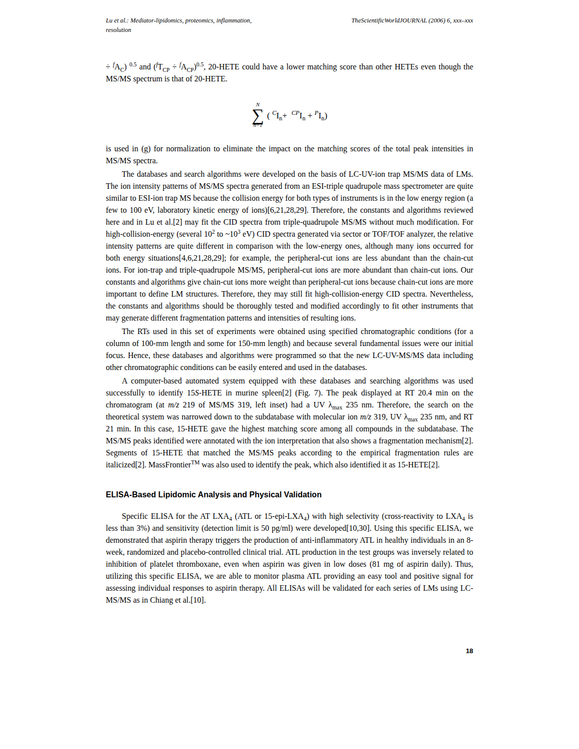Lu et al.: Mediator-lipidomics, proteomics, inflammation, resolution
TheScientificWorldJOURNAL (2006) 6, xxx–xxx
÷ f AC) 0.5 and (f TCP ÷ f ACP)0.5, 20-HETE could have a lower matching score than other HETEs even though the MS/MS spectrum is that of 20-HETE.
N ∑ n=1 ( CIn+ CPIn + PIn)
is used in (g) for normalization to eliminate the impact on the matching scores of the total peak intensities in MS/MS spectra.
The databases and search algorithms were developed on the basis of LC-UV-ion trap MS/MS data of LMs. The ion intensity patterns of MS/MS spectra generated from an ESI-triple quadrupole mass spectrometer are quite similar to ESI-ion trap MS because the collision energy for both types of instruments is in the low energy region (a few to 100 eV, laboratory kinetic energy of ions)[6,21,28,29]. Therefore, the constants and algorithms reviewed here and in Lu et al.[2] may fit the CID spectra from triple-quadrupole MS/MS without much modification. For high-collision-energy (several 102 to ~103 eV) CID spectra generated via sector or TOF/TOF analyzer, the relative intensity patterns are quite different in comparison with the low-energy ones, although many ions occurred for both energy situations[4,6,21,28,29]; for example, the peripheral-cut ions are less abundant than the chain-cut ions. For ion-trap and triple-quadrupole MS/MS, peripheral-cut ions are more abundant than chain-cut ions. Our constants and algorithms give chain-cut ions more weight than peripheral-cut ions because chain-cut ions are more important to define LM structures. Therefore, they may still fit high-collision-energy CID spectra. Nevertheless, the constants and algorithms should be thoroughly tested and modified accordingly to fit other instruments that may generate different fragmentation patterns and intensities of resulting ions.
The RTs used in this set of experiments were obtained using specified chromatographic conditions (for a column of 100-mm length and some for 150-mm length) and because several fundamental issues were our initial focus. Hence, these databases and algorithms were programmed so that the new LC-UV-MS/MS data including other chromatographic conditions can be easily entered and used in the databases.
A computer-based automated system equipped with these databases and searching algorithms was used successfully to identify 15S-HETE in murine spleen[2] (Fig. 7). The peak displayed at RT 20.4 min on the chromatogram (at m/z 219 of MS/MS 319, left inset) had a UV λmax 235 nm. Therefore, the search on the theoretical system was narrowed down to the subdatabase with molecular ion m/z 319, UV λmax 235 nm, and RT 21 min. In this case, 15-HETE gave the highest matching score among all compounds in the subdatabase. The MS/MS peaks identified were annotated with the ion interpretation that also shows a fragmentation mechanism[2]. Segments of 15-HETE that matched the MS/MS peaks according to the empirical fragmentation rules are italicized[2]. MassFrontierTM was also used to identify the peak, which also identified it as 15-HETE[2].
ELISA-Based Lipidomic Analysis and Physical Validation
Specific ELISA for the AT LXA4 (ATL or 15-epi-LXA4) with high selectivity (cross-reactivity to LXA4 is less than 3%) and sensitivity (detection limit is 50 pg/ml) were developed[10,30]. Using this specific ELISA, we demonstrated that aspirin therapy triggers the production of anti-inflammatory ATL in healthy individuals in an 8-week, randomized and placebo-controlled clinical trial. ATL production in the test groups was inversely related to inhibition of platelet thromboxane, even when aspirin was given in low doses (81 mg of aspirin daily). Thus, utilizing this specific ELISA, we are able to monitor plasma ATL providing an easy tool and positive signal for assessing individual responses to aspirin therapy. All ELISAs will be validated for each series of LMs using LC-MS/MS as in Chiang et al.[10].
18